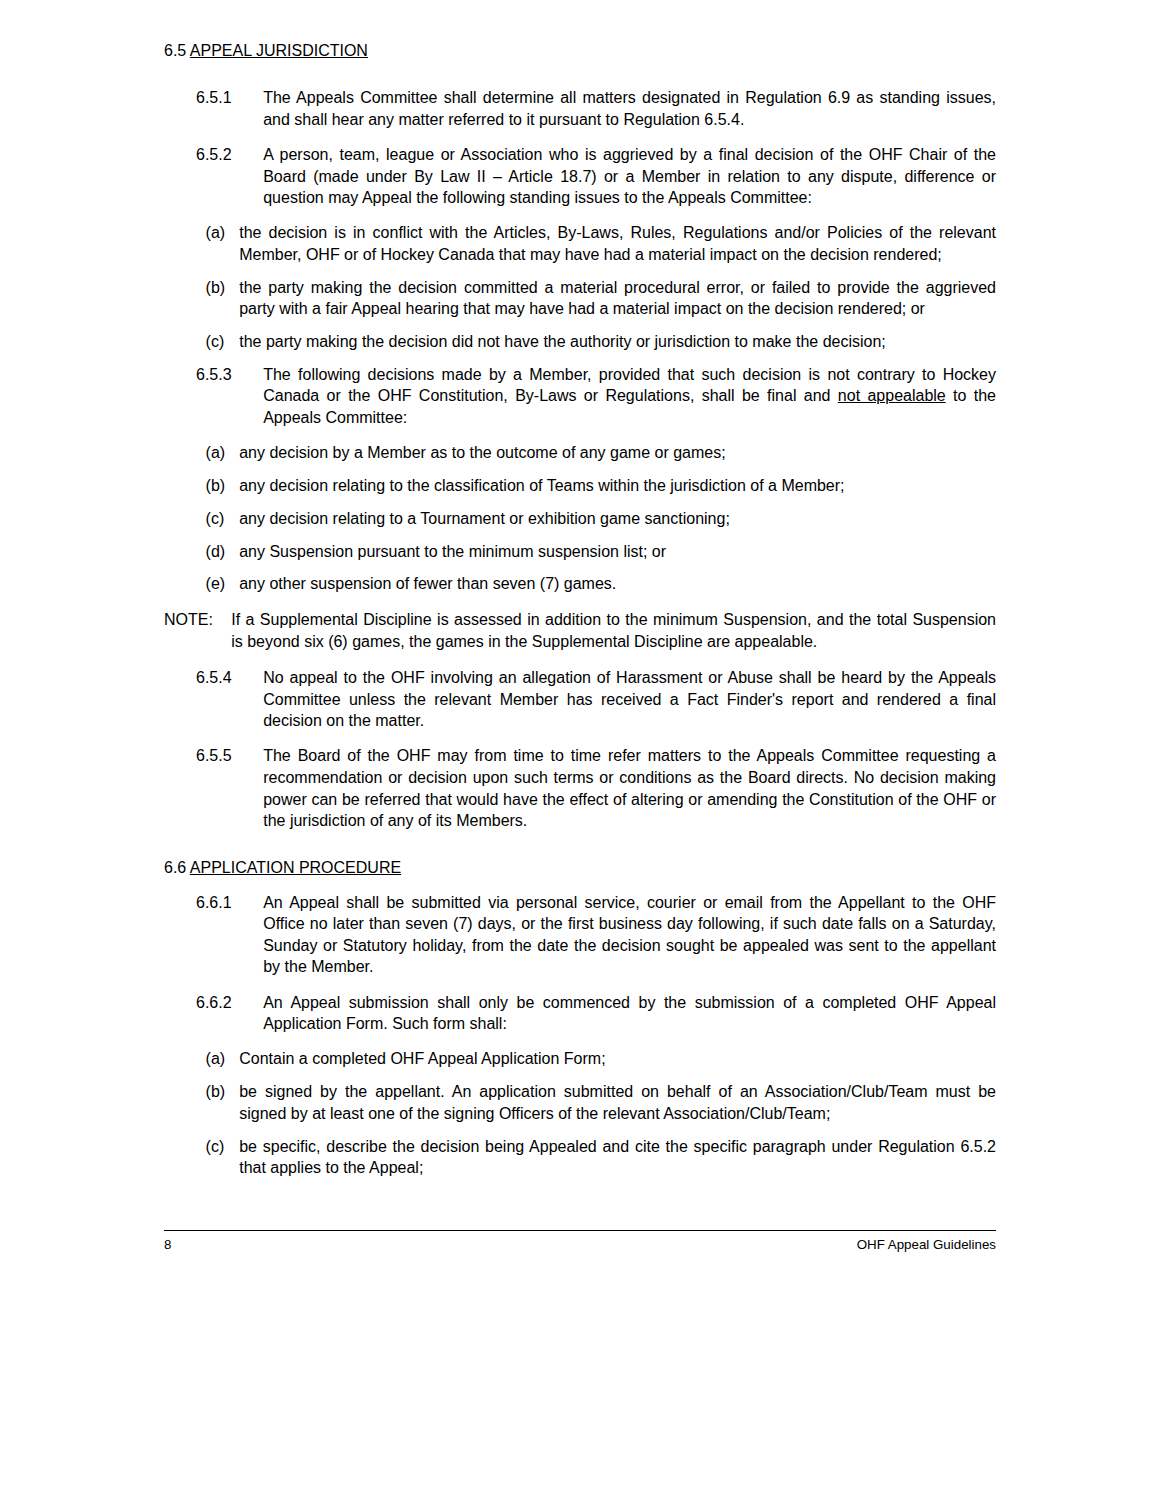6.5 APPEAL JURISDICTION
6.5.1
The Appeals Committee shall determine all matters designated in Regulation 6.9 as standing issues, and shall hear any matter referred to it pursuant to Regulation 6.5.4.
6.5.2
A person, team, league or Association who is aggrieved by a final decision of the OHF Chair of the Board (made under By Law II – Article 18.7) or a Member in relation to any dispute, difference or question may Appeal the following standing issues to the Appeals Committee:
(a)
the decision is in conflict with the Articles, By-Laws, Rules, Regulations and/or Policies of the relevant Member, OHF or of Hockey Canada that may have had a material impact on the decision rendered;
(b)
the party making the decision committed a material procedural error, or failed to provide the aggrieved party with a fair Appeal hearing that may have had a material impact on the decision rendered; or
(c)
the party making the decision did not have the authority or jurisdiction to make the decision;
6.5.3
The following decisions made by a Member, provided that such decision is not contrary to Hockey Canada or the OHF Constitution, By-Laws or Regulations, shall be final and not appealable to the Appeals Committee:
(a)
any decision by a Member as to the outcome of any game or games;
(b)
any decision relating to the classification of Teams within the jurisdiction of a Member;
(c)
any decision relating to a Tournament or exhibition game sanctioning;
(d)
any Suspension pursuant to the minimum suspension list; or
(e)
any other suspension of fewer than seven (7) games.
NOTE:
If a Supplemental Discipline is assessed in addition to the minimum Suspension, and the total Suspension is beyond six (6) games, the games in the Supplemental Discipline are appealable.
6.5.4
No appeal to the OHF involving an allegation of Harassment or Abuse shall be heard by the Appeals Committee unless the relevant Member has received a Fact Finder's report and rendered a final decision on the matter.
6.5.5
The Board of the OHF may from time to time refer matters to the Appeals Committee requesting a recommendation or decision upon such terms or conditions as the Board directs. No decision making power can be referred that would have the effect of altering or amending the Constitution of the OHF or the jurisdiction of any of its Members.
6.6 APPLICATION PROCEDURE
6.6.1
An Appeal shall be submitted via personal service, courier or email from the Appellant to the OHF Office no later than seven (7) days, or the first business day following, if such date falls on a Saturday, Sunday or Statutory holiday, from the date the decision sought be appealed was sent to the appellant by the Member.
6.6.2
An Appeal submission shall only be commenced by the submission of a completed OHF Appeal Application Form. Such form shall:
(a)
Contain a completed OHF Appeal Application Form;
(b)
be signed by the appellant. An application submitted on behalf of an Association/Club/Team must be signed by at least one of the signing Officers of the relevant Association/Club/Team;
(c)
be specific, describe the decision being Appealed and cite the specific paragraph under Regulation 6.5.2 that applies to the Appeal;
8 OHF Appeal Guidelines